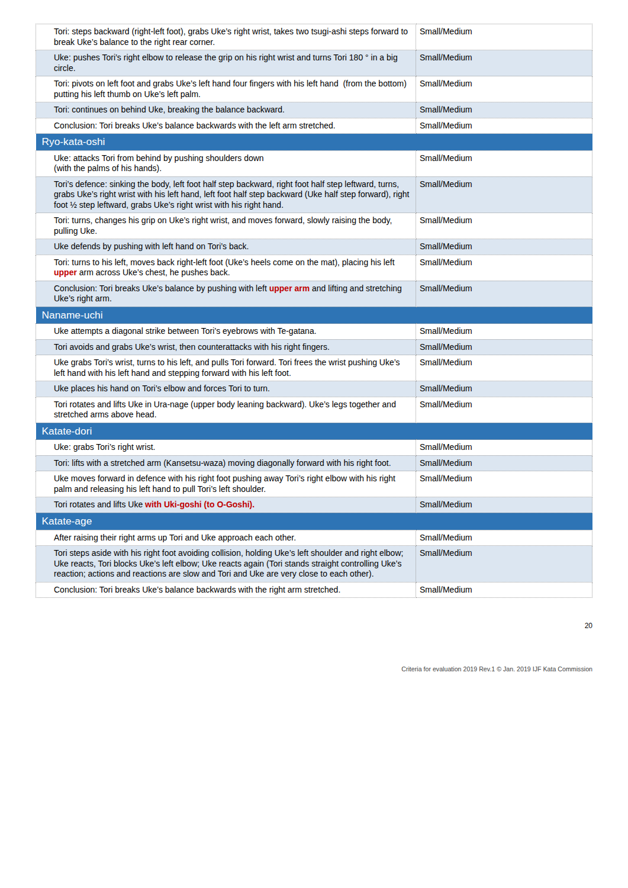| Tori: steps backward (right-left foot), grabs Uke’s right wrist, takes two tsugi-ashi steps forward to break Uke’s balance to the right rear corner. | Small/Medium |
| Uke: pushes Tori’s right elbow to release the grip on his right wrist and turns Tori 180 ° in a big circle. | Small/Medium |
| Tori: pivots on left foot and grabs Uke’s left hand four fingers with his left hand (from the bottom) putting his left thumb on Uke’s left palm. | Small/Medium |
| Tori: continues on behind Uke, breaking the balance backward. | Small/Medium |
| Conclusion: Tori breaks Uke’s balance backwards with the left arm stretched. | Small/Medium |
| Ryo-kata-oshi |
| Uke: attacks Tori from behind by pushing shoulders down (with the palms of his hands). | Small/Medium |
| Tori’s defence: sinking the body, left foot half step backward, right foot half step leftward, turns, grabs Uke’s right wrist with his left hand, left foot half step backward (Uke half step forward), right foot ½ step leftward, grabs Uke’s right wrist with his right hand. | Small/Medium |
| Tori: turns, changes his grip on Uke’s right wrist, and moves forward, slowly raising the body, pulling Uke. | Small/Medium |
| Uke defends by pushing with left hand on Tori’s back. | Small/Medium |
| Tori: turns to his left, moves back right-left foot (Uke’s heels come on the mat), placing his left upper arm across Uke’s chest, he pushes back. | Small/Medium |
| Conclusion: Tori breaks Uke’s balance by pushing with left upper arm and lifting and stretching Uke’s right arm. | Small/Medium |
| Naname-uchi |
| Uke attempts a diagonal strike between Tori’s eyebrows with Te-gatana. | Small/Medium |
| Tori avoids and grabs Uke’s wrist, then counterattacks with his right fingers. | Small/Medium |
| Uke grabs Tori’s wrist, turns to his left, and pulls Tori forward. Tori frees the wrist pushing Uke’s left hand with his left hand and stepping forward with his left foot. | Small/Medium |
| Uke places his hand on Tori’s elbow and forces Tori to turn. | Small/Medium |
| Tori rotates and lifts Uke in Ura-nage (upper body leaning backward). Uke’s legs together and stretched arms above head. | Small/Medium |
| Katate-dori |
| Uke: grabs Tori’s right wrist. | Small/Medium |
| Tori: lifts with a stretched arm (Kansetsu-waza) moving diagonally forward with his right foot. | Small/Medium |
| Uke moves forward in defence with his right foot pushing away Tori’s right elbow with his right palm and releasing his left hand to pull Tori’s left shoulder. | Small/Medium |
| Tori rotates and lifts Uke with Uki-goshi (to O-Goshi). | Small/Medium |
| Katate-age |
| After raising their right arms up Tori and Uke approach each other. | Small/Medium |
| Tori steps aside with his right foot avoiding collision, holding Uke’s left shoulder and right elbow; Uke reacts, Tori blocks Uke’s left elbow; Uke reacts again (Tori stands straight controlling Uke’s reaction; actions and reactions are slow and Tori and Uke are very close to each other). | Small/Medium |
| Conclusion: Tori breaks Uke’s balance backwards with the right arm stretched. | Small/Medium |
20
Criteria for evaluation 2019 Rev.1 © Jan. 2019 IJF Kata Commission